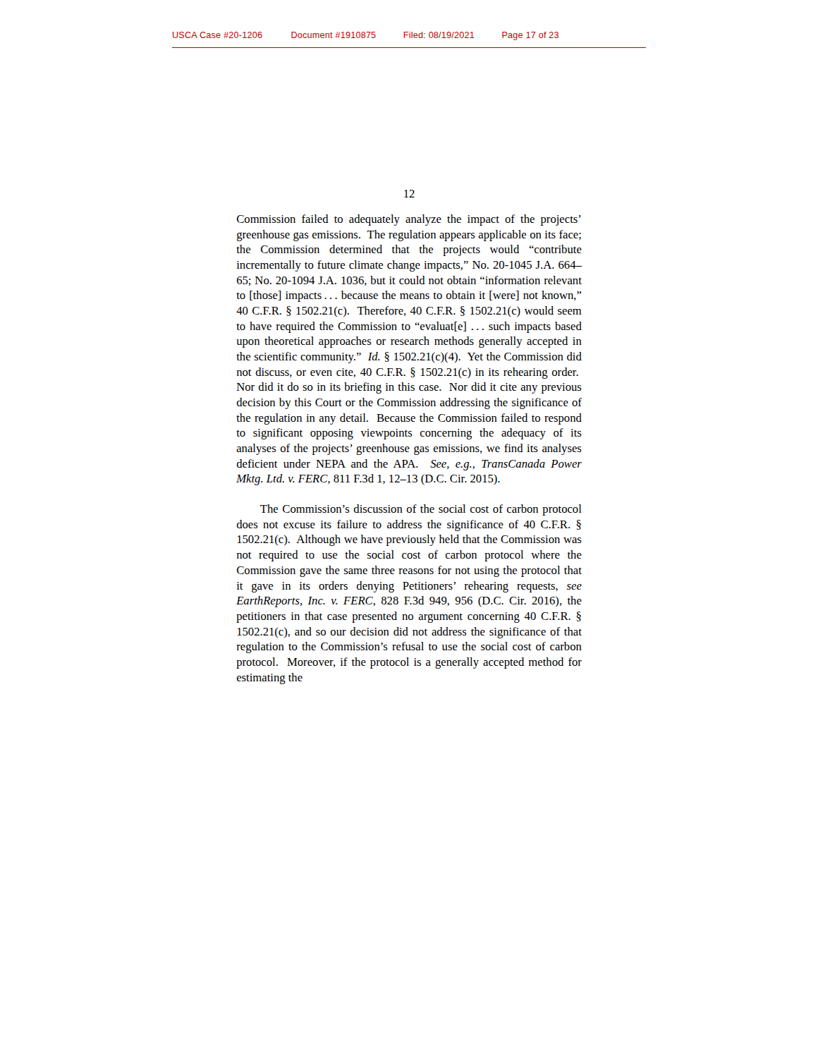USCA Case #20-1206 Document #1910875 Filed: 08/19/2021 Page 17 of 23
12
Commission failed to adequately analyze the impact of the projects’ greenhouse gas emissions. The regulation appears applicable on its face; the Commission determined that the projects would “contribute incrementally to future climate change impacts,” No. 20-1045 J.A. 664–65; No. 20-1094 J.A. 1036, but it could not obtain “information relevant to [those] impacts . . . because the means to obtain it [were] not known,” 40 C.F.R. § 1502.21(c). Therefore, 40 C.F.R. § 1502.21(c) would seem to have required the Commission to “evaluat[e] . . . such impacts based upon theoretical approaches or research methods generally accepted in the scientific community.” Id. § 1502.21(c)(4). Yet the Commission did not discuss, or even cite, 40 C.F.R. § 1502.21(c) in its rehearing order. Nor did it do so in its briefing in this case. Nor did it cite any previous decision by this Court or the Commission addressing the significance of the regulation in any detail. Because the Commission failed to respond to significant opposing viewpoints concerning the adequacy of its analyses of the projects’ greenhouse gas emissions, we find its analyses deficient under NEPA and the APA. See, e.g., TransCanada Power Mktg. Ltd. v. FERC, 811 F.3d 1, 12–13 (D.C. Cir. 2015).
The Commission’s discussion of the social cost of carbon protocol does not excuse its failure to address the significance of 40 C.F.R. § 1502.21(c). Although we have previously held that the Commission was not required to use the social cost of carbon protocol where the Commission gave the same three reasons for not using the protocol that it gave in its orders denying Petitioners’ rehearing requests, see EarthReports, Inc. v. FERC, 828 F.3d 949, 956 (D.C. Cir. 2016), the petitioners in that case presented no argument concerning 40 C.F.R. § 1502.21(c), and so our decision did not address the significance of that regulation to the Commission’s refusal to use the social cost of carbon protocol. Moreover, if the protocol is a generally accepted method for estimating the